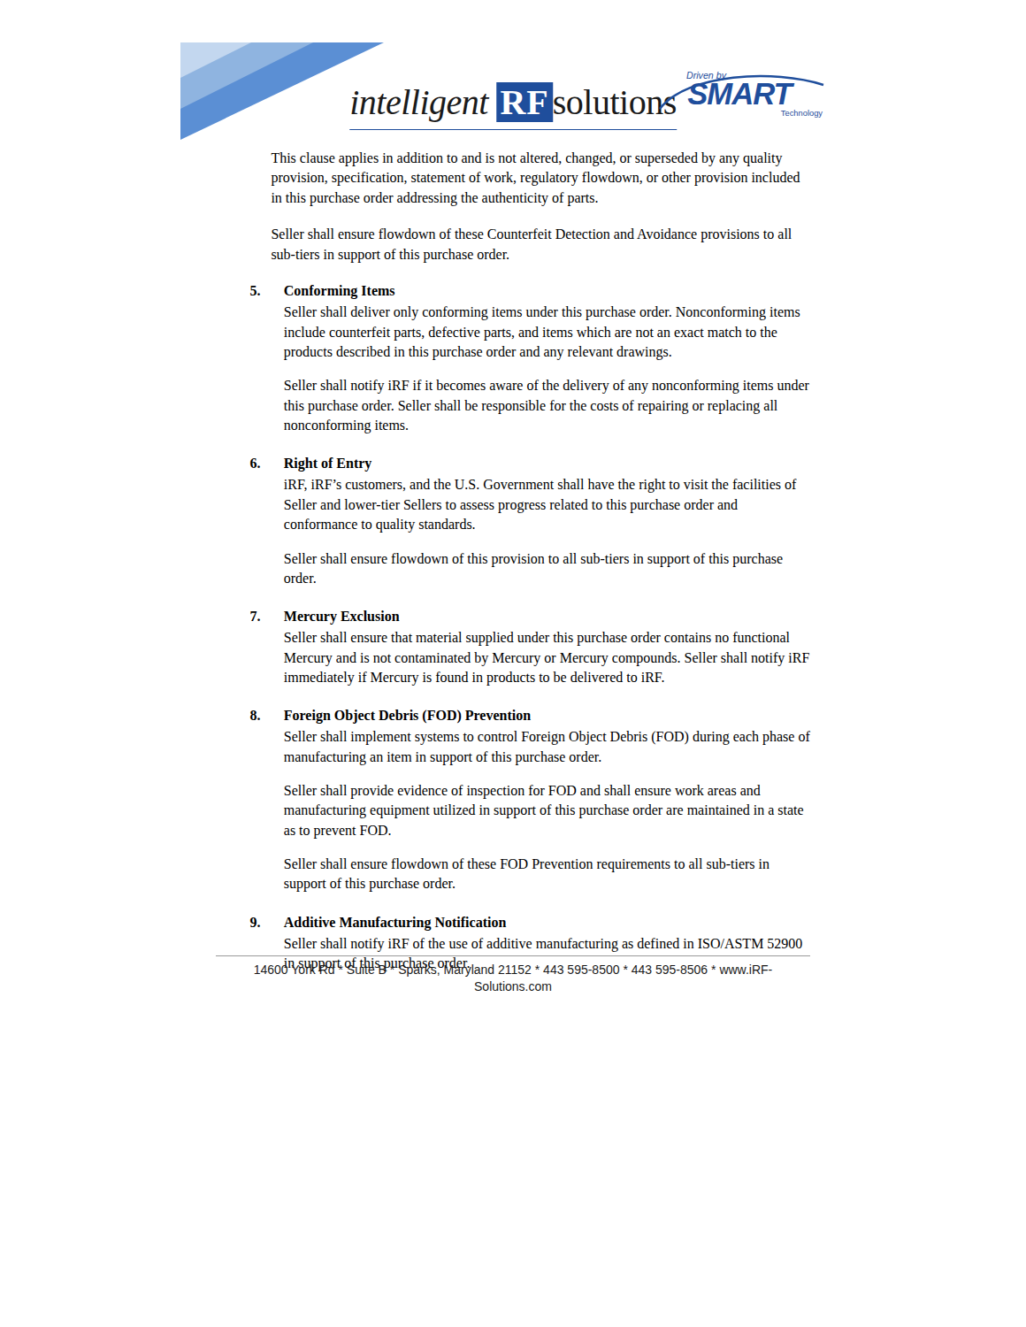intelligent RF solutions
Driven by
SMART
Technology
This clause applies in addition to and is not altered, changed, or superseded by any quality provision, specification, statement of work, regulatory flowdown, or other provision included in this purchase order addressing the authenticity of parts.
Seller shall ensure flowdown of these Counterfeit Detection and Avoidance provisions to all sub-tiers in support of this purchase order.
Conforming Items
Seller shall deliver only conforming items under this purchase order. Nonconforming items include counterfeit parts, defective parts, and items which are not an exact match to the products described in this purchase order and any relevant drawings.
Seller shall notify iRF if it becomes aware of the delivery of any nonconforming items under this purchase order. Seller shall be responsible for the costs of repairing or replacing all nonconforming items.
Right of Entry
iRF, iRF’s customers, and the U.S. Government shall have the right to visit the facilities of Seller and lower-tier Sellers to assess progress related to this purchase order and conformance to quality standards.
Seller shall ensure flowdown of this provision to all sub-tiers in support of this purchase order.
Mercury Exclusion
Seller shall ensure that material supplied under this purchase order contains no functional Mercury and is not contaminated by Mercury or Mercury compounds. Seller shall notify iRF immediately if Mercury is found in products to be delivered to iRF.
Foreign Object Debris (FOD) Prevention
Seller shall implement systems to control Foreign Object Debris (FOD) during each phase of manufacturing an item in support of this purchase order.
Seller shall provide evidence of inspection for FOD and shall ensure work areas and manufacturing equipment utilized in support of this purchase order are maintained in a state as to prevent FOD.
Seller shall ensure flowdown of these FOD Prevention requirements to all sub-tiers in support of this purchase order.
Additive Manufacturing Notification
Seller shall notify iRF of the use of additive manufacturing as defined in ISO/ASTM 52900 in support of this purchase order.
14600 York Rd * Suite B * Sparks, Maryland 21152 * 443 595-8500 * 443 595-8506 * www.iRF-Solutions.com